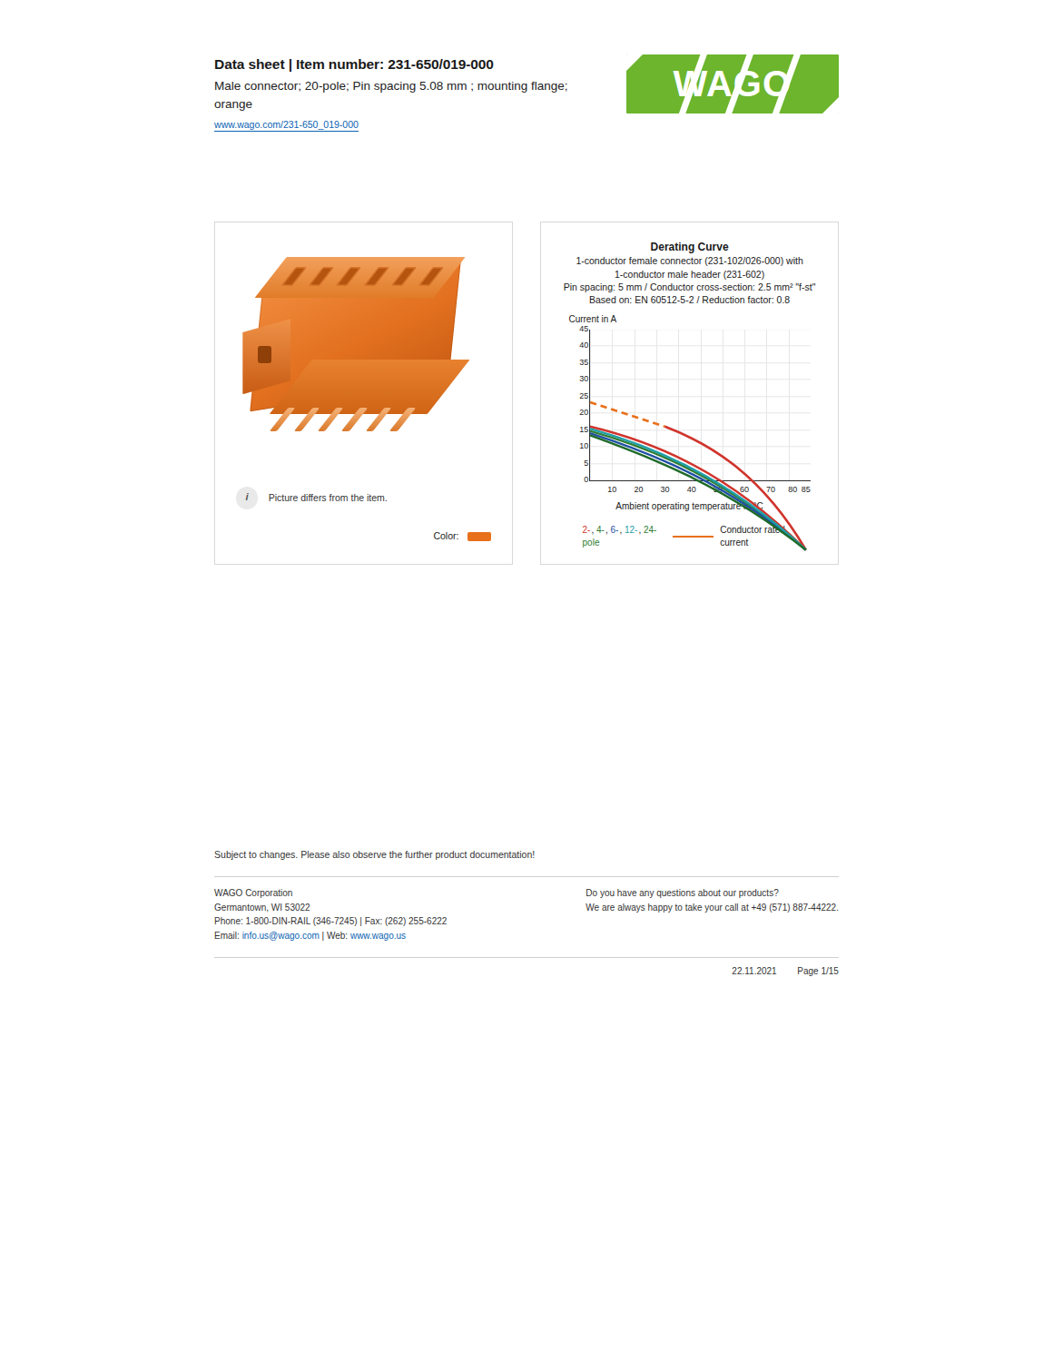Data sheet | Item number: 231-650/019-000
Male connector; 20-pole; Pin spacing 5.08 mm ; mounting flange; orange
www.wago.com/231-650_019-000
WAGO
i
Picture differs from the item.
Color:
Derating Curve
1-conductor female connector (231-102/026-000) with
1-conductor male header (231-602)
Pin spacing: 5 mm / Conductor cross-section: 2.5 mm² "f-st"
Based on: EN 60512-5-2 / Reduction factor: 0.8
Current in A
45
40
35
30
25
20
15
10
5
0
10
20
30
40
50
60
70
80
85
Ambient operating temperature in °C
2-, 4-, 6-, 12-, 24-pole
Conductor rated current
Subject to changes. Please also observe the further product documentation!
WAGO Corporation
Germantown, WI 53022
Phone: 1-800-DIN-RAIL (346-7245) | Fax: (262) 255-6222
Email: info.us@wago.com | Web: www.wago.us
Do you have any questions about our products?
We are always happy to take your call at +49 (571) 887-44222.
22.11.2021 Page 1/15